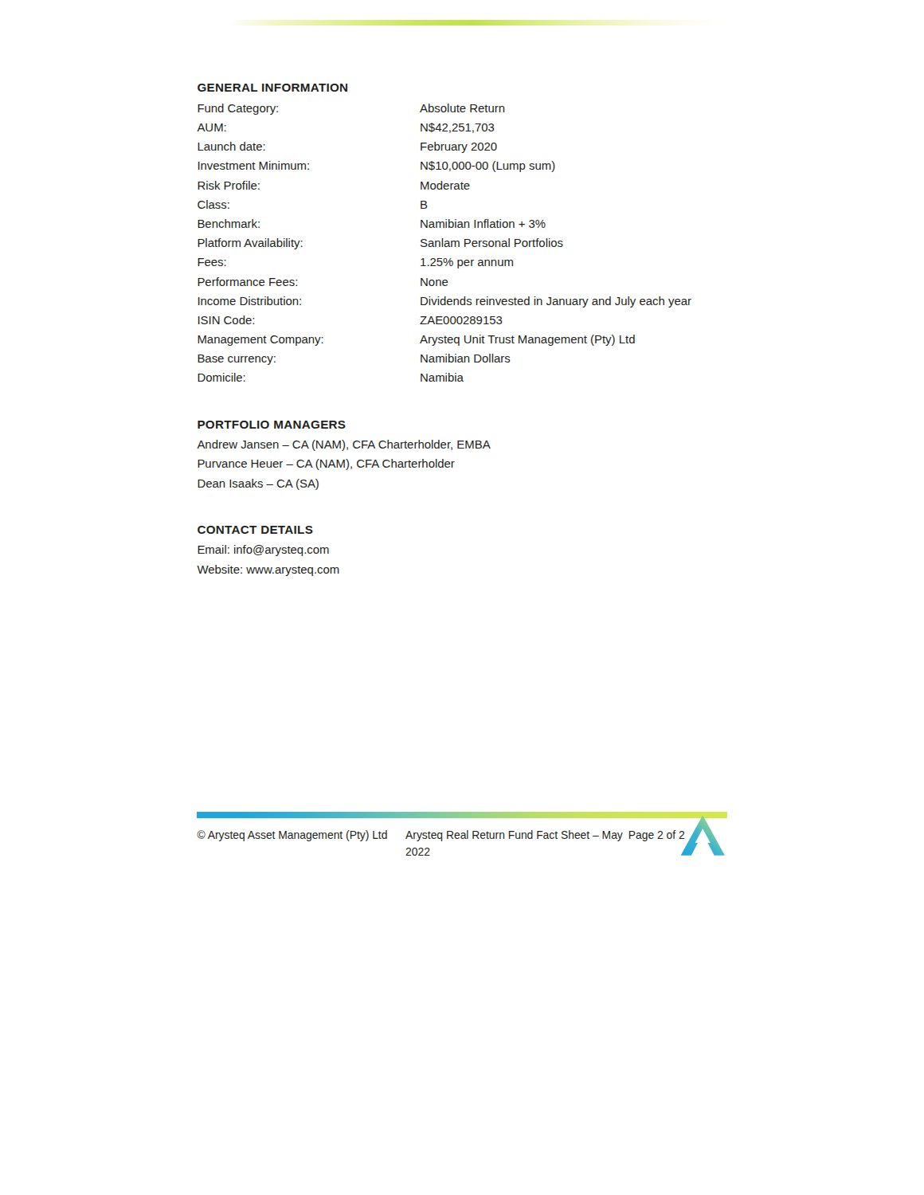General Information
| Fund Category: | Absolute Return |
| AUM: | N$42,251,703 |
| Launch date: | February 2020 |
| Investment Minimum: | N$10,000-00 (Lump sum) |
| Risk Profile: | Moderate |
| Class: | B |
| Benchmark: | Namibian Inflation + 3% |
| Platform Availability: | Sanlam Personal Portfolios |
| Fees: | 1.25% per annum |
| Performance Fees: | None |
| Income Distribution: | Dividends reinvested in January and July each year |
| ISIN Code: | ZAE000289153 |
| Management Company: | Arysteq Unit Trust Management (Pty) Ltd |
| Base currency: | Namibian Dollars |
| Domicile: | Namibia |
Portfolio Managers
Andrew Jansen – CA (NAM), CFA Charterholder, EMBA
Purvance Heuer – CA (NAM), CFA Charterholder
Dean Isaaks – CA (SA)
Contact Details
Email: info@arysteq.com
Website: www.arysteq.com
© Arysteq Asset Management (Pty) Ltd
Arysteq Real Return Fund Fact Sheet – May 2022
Page 2 of 2